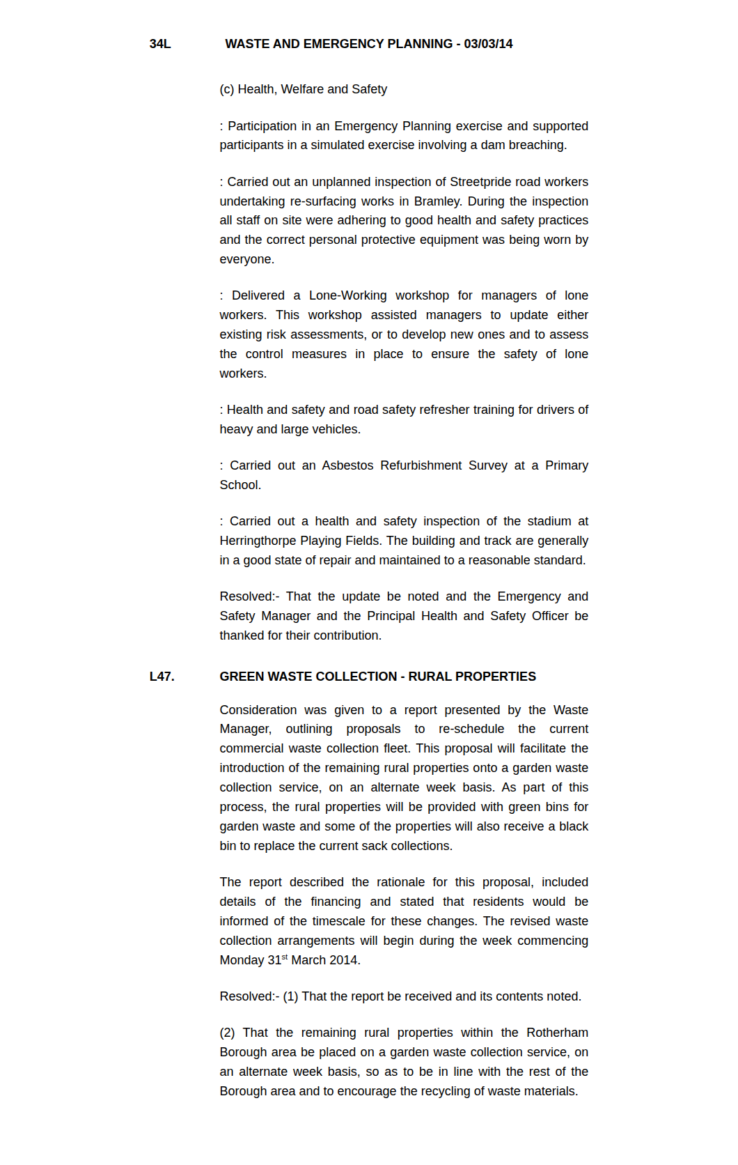34L
WASTE AND EMERGENCY PLANNING - 03/03/14
(c) Health, Welfare and Safety
: Participation in an Emergency Planning exercise and supported participants in a simulated exercise involving a dam breaching.
: Carried out an unplanned inspection of Streetpride road workers undertaking re-surfacing works in Bramley. During the inspection all staff on site were adhering to good health and safety practices and the correct personal protective equipment was being worn by everyone.
: Delivered a Lone-Working workshop for managers of lone workers. This workshop assisted managers to update either existing risk assessments, or to develop new ones and to assess the control measures in place to ensure the safety of lone workers.
: Health and safety and road safety refresher training for drivers of heavy and large vehicles.
: Carried out an Asbestos Refurbishment Survey at a Primary School.
: Carried out a health and safety inspection of the stadium at Herringthorpe Playing Fields. The building and track are generally in a good state of repair and maintained to a reasonable standard.
Resolved:- That the update be noted and the Emergency and Safety Manager and the Principal Health and Safety Officer be thanked for their contribution.
L47.
GREEN WASTE COLLECTION - RURAL PROPERTIES
Consideration was given to a report presented by the Waste Manager, outlining proposals to re-schedule the current commercial waste collection fleet. This proposal will facilitate the introduction of the remaining rural properties onto a garden waste collection service, on an alternate week basis. As part of this process, the rural properties will be provided with green bins for garden waste and some of the properties will also receive a black bin to replace the current sack collections.
The report described the rationale for this proposal, included details of the financing and stated that residents would be informed of the timescale for these changes. The revised waste collection arrangements will begin during the week commencing Monday 31st March 2014.
Resolved:- (1) That the report be received and its contents noted.
(2) That the remaining rural properties within the Rotherham Borough area be placed on a garden waste collection service, on an alternate week basis, so as to be in line with the rest of the Borough area and to encourage the recycling of waste materials.